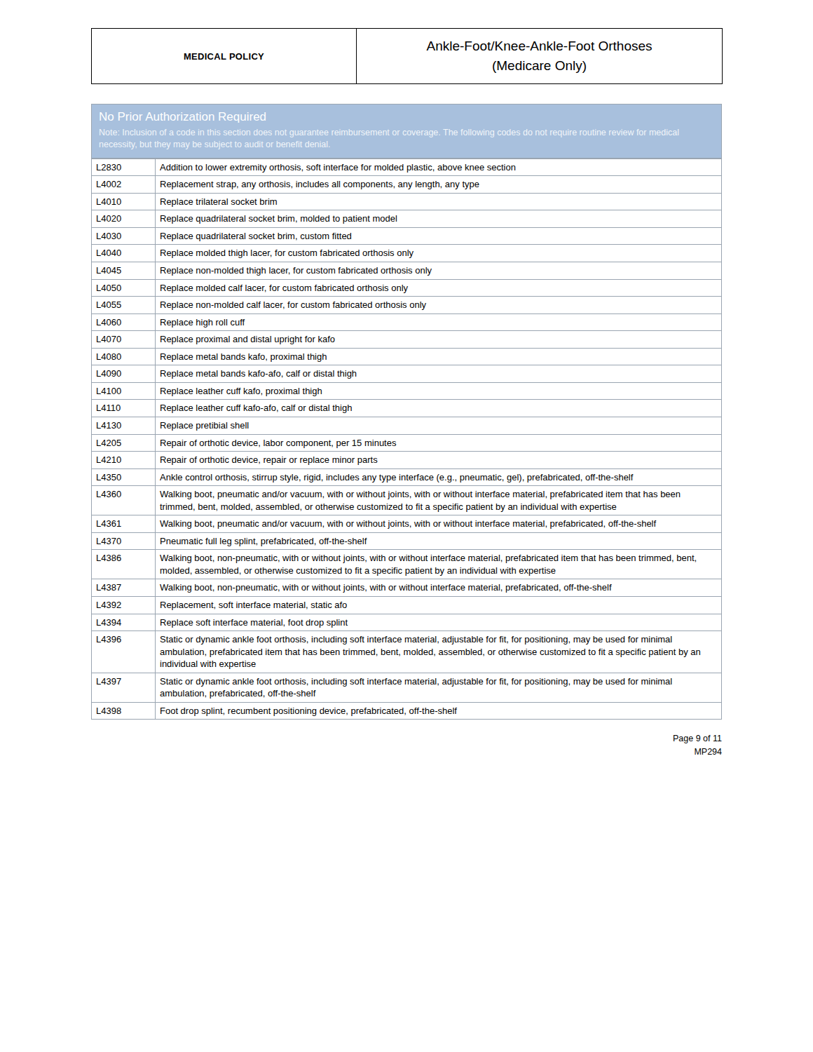MEDICAL POLICY
Ankle-Foot/Knee-Ankle-Foot Orthoses
(Medicare Only)
No Prior Authorization Required
Note: Inclusion of a code in this section does not guarantee reimbursement or coverage. The following codes do not require routine review for medical necessity, but they may be subject to audit or benefit denial.
| L2830 | Addition to lower extremity orthosis, soft interface for molded plastic, above knee section |
| L4002 | Replacement strap, any orthosis, includes all components, any length, any type |
| L4010 | Replace trilateral socket brim |
| L4020 | Replace quadrilateral socket brim, molded to patient model |
| L4030 | Replace quadrilateral socket brim, custom fitted |
| L4040 | Replace molded thigh lacer, for custom fabricated orthosis only |
| L4045 | Replace non-molded thigh lacer, for custom fabricated orthosis only |
| L4050 | Replace molded calf lacer, for custom fabricated orthosis only |
| L4055 | Replace non-molded calf lacer, for custom fabricated orthosis only |
| L4060 | Replace high roll cuff |
| L4070 | Replace proximal and distal upright for kafo |
| L4080 | Replace metal bands kafo, proximal thigh |
| L4090 | Replace metal bands kafo-afo, calf or distal thigh |
| L4100 | Replace leather cuff kafo, proximal thigh |
| L4110 | Replace leather cuff kafo-afo, calf or distal thigh |
| L4130 | Replace pretibial shell |
| L4205 | Repair of orthotic device, labor component, per 15 minutes |
| L4210 | Repair of orthotic device, repair or replace minor parts |
| L4350 | Ankle control orthosis, stirrup style, rigid, includes any type interface (e.g., pneumatic, gel), prefabricated, off-the-shelf |
| L4360 | Walking boot, pneumatic and/or vacuum, with or without joints, with or without interface material, prefabricated item that has been trimmed, bent, molded, assembled, or otherwise customized to fit a specific patient by an individual with expertise |
| L4361 | Walking boot, pneumatic and/or vacuum, with or without joints, with or without interface material, prefabricated, off-the-shelf |
| L4370 | Pneumatic full leg splint, prefabricated, off-the-shelf |
| L4386 | Walking boot, non-pneumatic, with or without joints, with or without interface material, prefabricated item that has been trimmed, bent, molded, assembled, or otherwise customized to fit a specific patient by an individual with expertise |
| L4387 | Walking boot, non-pneumatic, with or without joints, with or without interface material, prefabricated, off-the-shelf |
| L4392 | Replacement, soft interface material, static afo |
| L4394 | Replace soft interface material, foot drop splint |
| L4396 | Static or dynamic ankle foot orthosis, including soft interface material, adjustable for fit, for positioning, may be used for minimal ambulation, prefabricated item that has been trimmed, bent, molded, assembled, or otherwise customized to fit a specific patient by an individual with expertise |
| L4397 | Static or dynamic ankle foot orthosis, including soft interface material, adjustable for fit, for positioning, may be used for minimal ambulation, prefabricated, off-the-shelf |
| L4398 | Foot drop splint, recumbent positioning device, prefabricated, off-the-shelf |
Page 9 of 11
MP294